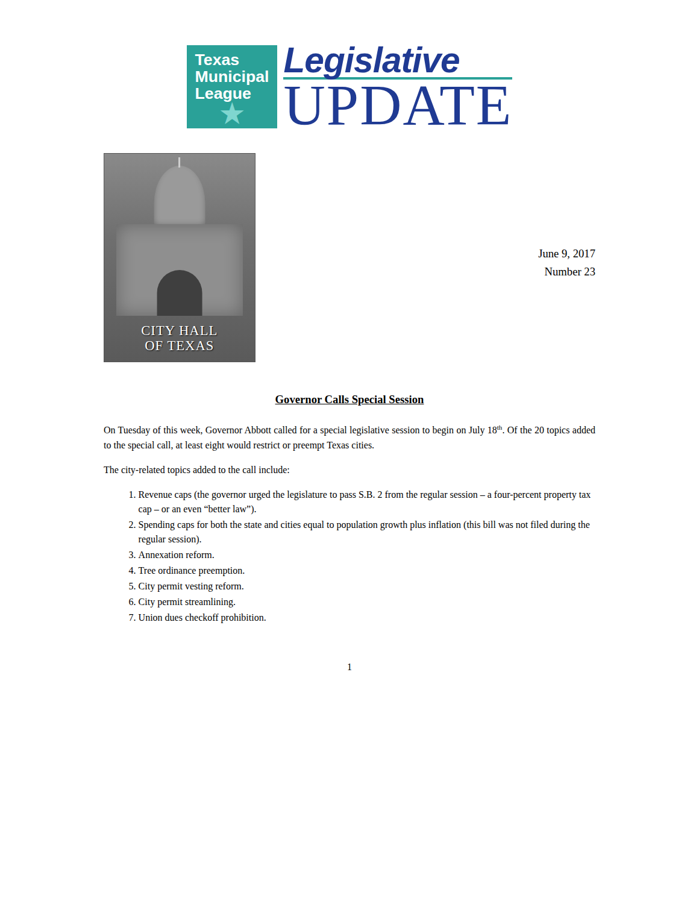Texas
Municipal
League ★
Legislative
UPDATE
CITY HALL
OF TEXAS
June 9, 2017
Number 23
Governor Calls Special Session
On Tuesday of this week, Governor Abbott called for a special legislative session to begin on July 18th. Of the 20 topics added to the special call, at least eight would restrict or preempt Texas cities.
The city-related topics added to the call include:
Revenue caps (the governor urged the legislature to pass S.B. 2 from the regular session – a four-percent property tax cap – or an even “better law”).
Spending caps for both the state and cities equal to population growth plus inflation (this bill was not filed during the regular session).
Annexation reform.
Tree ordinance preemption.
City permit vesting reform.
City permit streamlining.
Union dues checkoff prohibition.
1